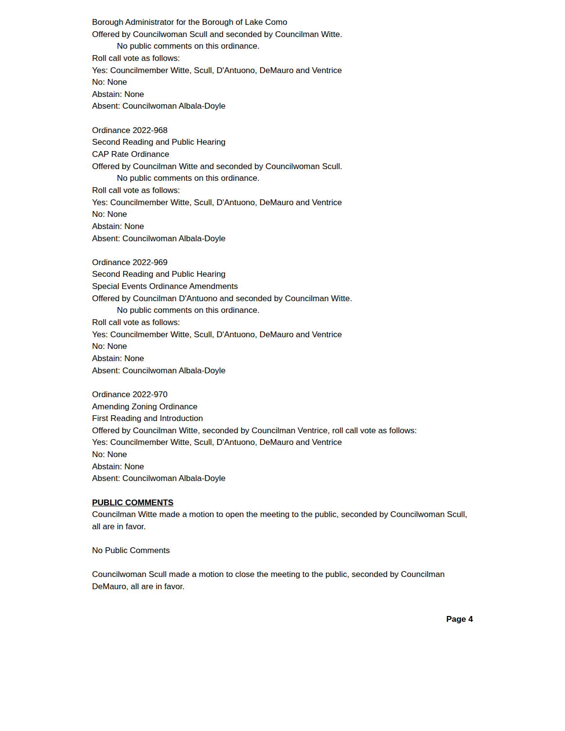Borough Administrator for the Borough of Lake Como
Offered by Councilwoman Scull and seconded by Councilman Witte.
No public comments on this ordinance.
Roll call vote as follows:
Yes: Councilmember Witte, Scull, D'Antuono, DeMauro and Ventrice
No: None
Abstain: None
Absent: Councilwoman Albala-Doyle
Ordinance 2022-968
Second Reading and Public Hearing
CAP Rate Ordinance
Offered by Councilman Witte and seconded by Councilwoman Scull.
No public comments on this ordinance.
Roll call vote as follows:
Yes: Councilmember Witte, Scull, D'Antuono, DeMauro and Ventrice
No: None
Abstain: None
Absent: Councilwoman Albala-Doyle
Ordinance 2022-969
Second Reading and Public Hearing
Special Events Ordinance Amendments
Offered by Councilman D'Antuono and seconded by Councilman Witte.
No public comments on this ordinance.
Roll call vote as follows:
Yes: Councilmember Witte, Scull, D'Antuono, DeMauro and Ventrice
No: None
Abstain: None
Absent: Councilwoman Albala-Doyle
Ordinance 2022-970
Amending Zoning Ordinance
First Reading and Introduction
Offered by Councilman Witte, seconded by Councilman Ventrice, roll call vote as follows:
Yes: Councilmember Witte, Scull, D'Antuono, DeMauro and Ventrice
No: None
Abstain: None
Absent: Councilwoman Albala-Doyle
PUBLIC COMMENTS
Councilman Witte made a motion to open the meeting to the public, seconded by Councilwoman Scull, all are in favor.
No Public Comments
Councilwoman Scull made a motion to close the meeting to the public, seconded by Councilman DeMauro, all are in favor.
Page 4